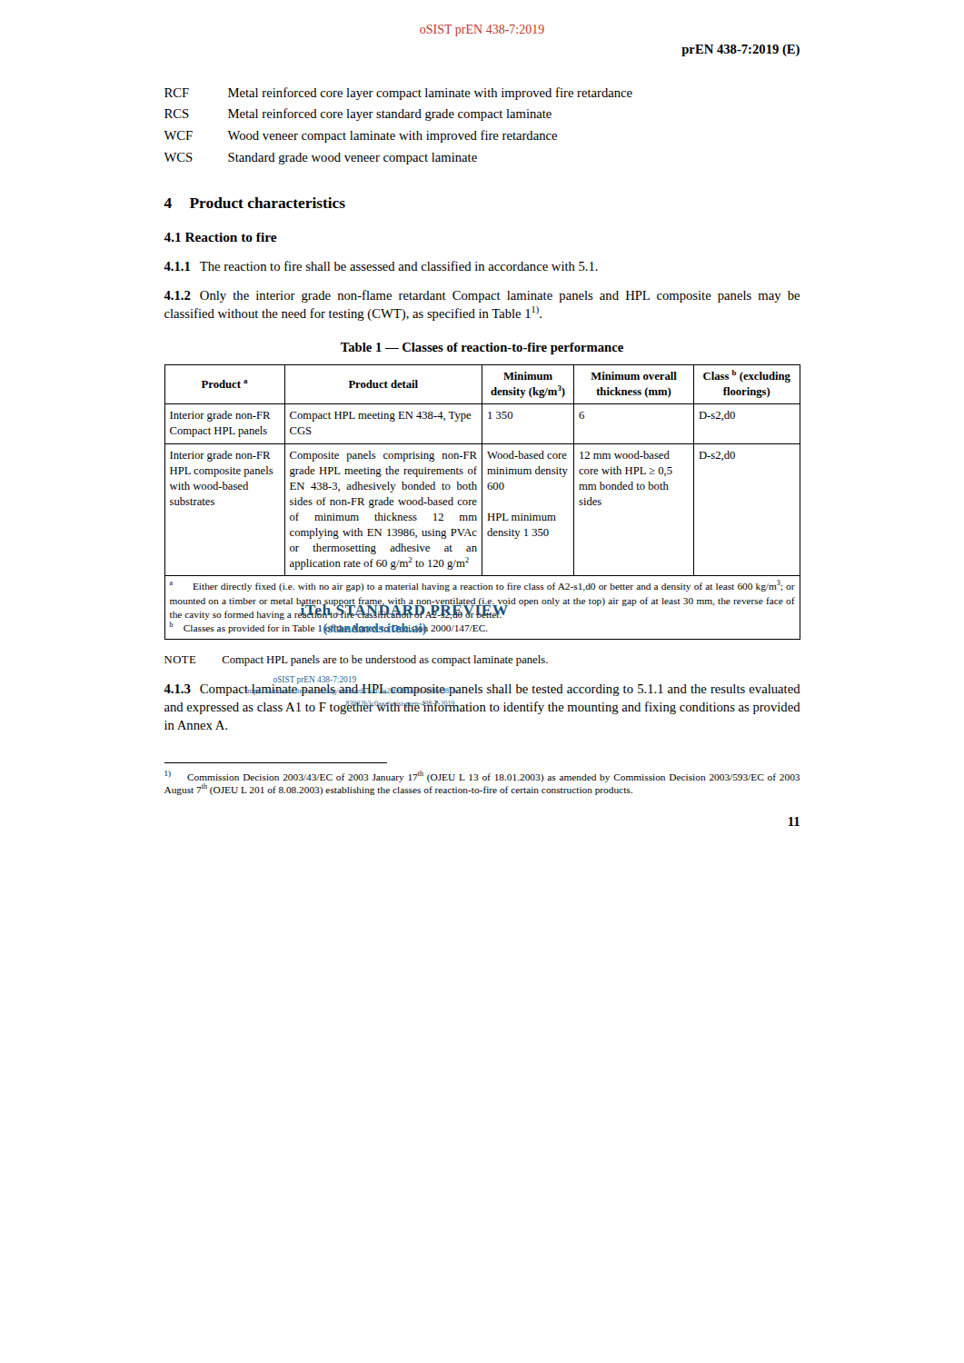oSIST prEN 438-7:2019
prEN 438-7:2019 (E)
| RCF | Metal reinforced core layer compact laminate with improved fire retardance |
| RCS | Metal reinforced core layer standard grade compact laminate |
| WCF | Wood veneer compact laminate with improved fire retardance |
| WCS | Standard grade wood veneer compact laminate |
4 Product characteristics
4.1 Reaction to fire
4.1.1 The reaction to fire shall be assessed and classified in accordance with 5.1.
4.1.2 Only the interior grade non-flame retardant Compact laminate panels and HPL composite panels may be classified without the need for testing (CWT), as specified in Table 11).
Table 1 — Classes of reaction-to-fire performance
| Product a | Product detail | Minimum density (kg/m 3 ) | Minimum overall thickness (mm) | Class b (excluding floorings) |
| --- | --- | --- | --- | --- |
| Interior grade non-FR Compact HPL panels | Compact HPL meeting EN 438-4, Type CGS | 1 350 | 6 | D-s2,d0 |
| Interior grade non-FR HPL composite panels with wood-based substrates | Composite panels comprising non-FR grade HPL meeting the requirements of EN 438-3, adhesively bonded to both sides of non-FR grade wood-based core of minimum thickness 12 mm complying with EN 13986, using PVAc or thermosetting adhesive at an application rate of 60 g/m 2 to 120 g/m 2 | Wood-based core minimum density 600 HPL minimum density 1 350 | 12 mm wood-based core with HPL ≥ 0,5 mm bonded to both sides | D-s2,d0 |
| a Either directly fixed (i.e. with no air gap) to a material having a reaction to fire class of A2-s1,d0 or better and a density of at least 600 kg/m 3 ; or mounted on a timber or metal batten support frame, with a non-ventilated (i.e. void open only at the top) air gap of at least 30 mm, the reverse face of the cavity so formed having a reaction to fire classification of A2-s2,d0 or better. b Classes as provided for in Table 1 of the Annex to Decision 2000/147/EC. |
NOTECompact HPL panels are to be understood as compact laminate panels.
4.1.3 Compact laminate panels and HPL composite panels shall be tested according to 5.1.1 and the results evaluated and expressed as class A1 to F together with the information to identify the mounting and fixing conditions as provided in Annex A.
1) Commission Decision 2003/43/EC of 2003 January 17th (OJEU L 13 of 18.01.2003) as amended by Commission Decision 2003/593/EC of 2003 August 7th (OJEU L 201 of 8.08.2003) establishing the classes of reaction-to-fire of certain construction products.
11
iTeh STANDARD PREVIEW
(standards.iteh.ai)
oSIST prEN 438-7:2019
https://standards.iteh.ai/catalog/standards/sist/4e23602f-adf1-4d0b-981b-
83922b3c0aaa/osist-pren-438-7-2019